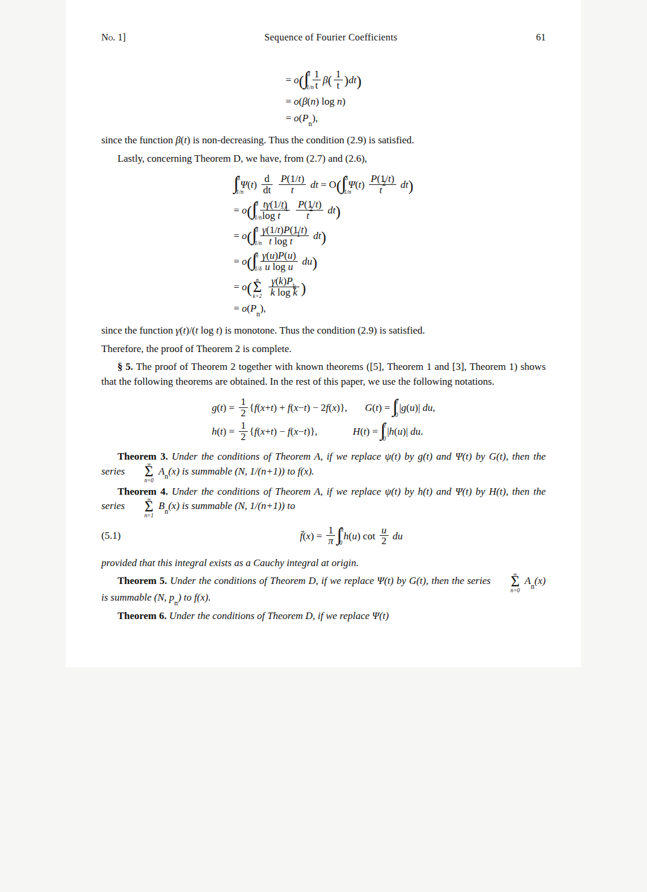No. 1] Sequence of Fourier Coefficients 61
= o(∫1/n δ 1 t β(1 t) dt) = o(β(n) log n) = o(Pn),
since the function β(t) is non-decreasing. Thus the condition (2.9) is satisfied.
Lastly, concerning Theorem D, we have, from (2.7) and (2.6),
∫1/n δ Ψ(t) ddt P(1/t) t dt = O(∫1/n δ Ψ(t) P(1/t) t2 dt) = o(∫1/n δ tγ(1/t) log t−1 P(1/t) t2 dt) = o(∫1/n δ γ(1/t)P(1/t) t log t−1 dt) = o(∫1/δ n γ(u)P(u) u log u du) = o(Σk=2 n γ(k)Pk k log k) = o(Pn),
since the function γ(t)/(t log t) is monotone. Thus the condition (2.9) is satisfied.
Therefore, the proof of Theorem 2 is complete.
§ 5. The proof of Theorem 2 together with known theorems ([5], Theorem 1 and [3], Theorem 1) shows that the following theorems are obtained. In the rest of this paper, we use the following notations.
g(t) = 12{f(x+t) + f(x−t) − 2f(x)}, G(t) = ∫0 t|g(u)| du, h(t) = 12{f(x+t) − f(x−t)}, H(t) = ∫0 t|h(u)| du.
Theorem 3. Under the conditions of Theorem A, if we replace ψ(t) by g(t) and Ψ(t) by G(t), then the series Σn=0∞An(x) is summable (N, 1/(n+1)) to f(x).
Theorem 4. Under the conditions of Theorem A, if we replace ψ(t) by h(t) and Ψ(t) by H(t), then the series Σn=1∞Bn(x) is summable (N, 1/(n+1)) to
(5.1) f̄(x) = 1 π∫0 π h(u) cot u 2 du
provided that this integral exists as a Cauchy integral at origin.
Theorem 5. Under the conditions of Theorem D, if we replace Ψ(t) by G(t), then the series Σn=0∞An(x) is summable (N, pn) to f(x).
Theorem 6. Under the conditions of Theorem D, if we replace Ψ(t)